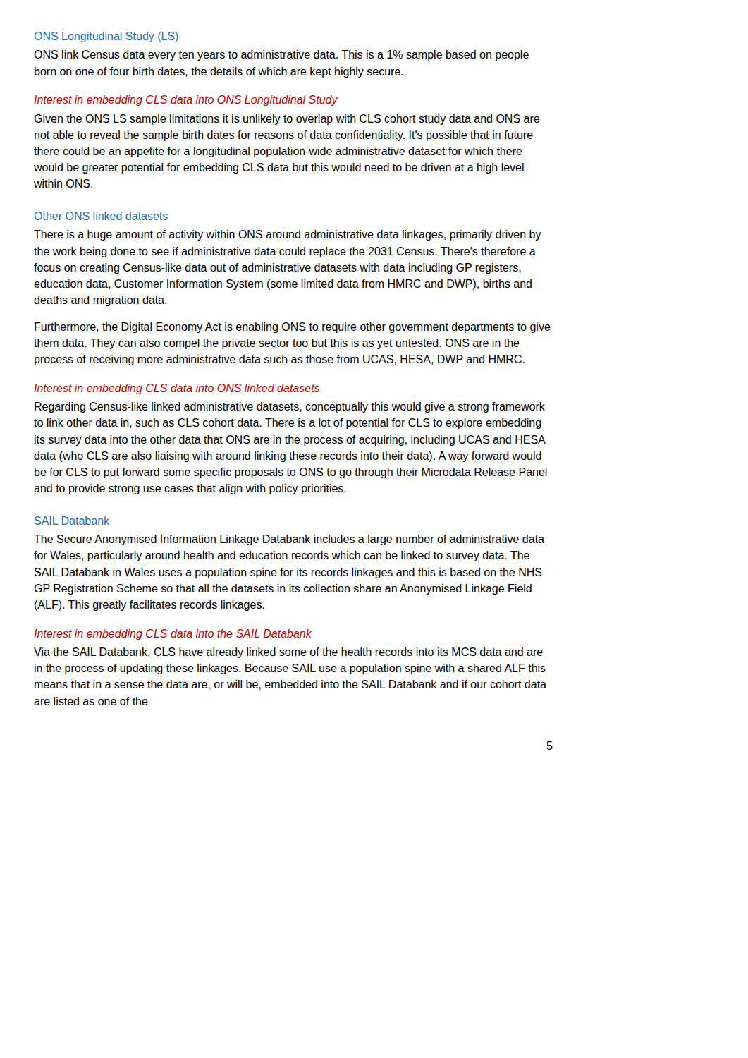ONS Longitudinal Study (LS)
ONS link Census data every ten years to administrative data. This is a 1% sample based on people born on one of four birth dates, the details of which are kept highly secure.
Interest in embedding CLS data into ONS Longitudinal Study
Given the ONS LS sample limitations it is unlikely to overlap with CLS cohort study data and ONS are not able to reveal the sample birth dates for reasons of data confidentiality. It's possible that in future there could be an appetite for a longitudinal population-wide administrative dataset for which there would be greater potential for embedding CLS data but this would need to be driven at a high level within ONS.
Other ONS linked datasets
There is a huge amount of activity within ONS around administrative data linkages, primarily driven by the work being done to see if administrative data could replace the 2031 Census. There's therefore a focus on creating Census-like data out of administrative datasets with data including GP registers, education data, Customer Information System (some limited data from HMRC and DWP), births and deaths and migration data.
Furthermore, the Digital Economy Act is enabling ONS to require other government departments to give them data. They can also compel the private sector too but this is as yet untested. ONS are in the process of receiving more administrative data such as those from UCAS, HESA, DWP and HMRC.
Interest in embedding CLS data into ONS linked datasets
Regarding Census-like linked administrative datasets, conceptually this would give a strong framework to link other data in, such as CLS cohort data. There is a lot of potential for CLS to explore embedding its survey data into the other data that ONS are in the process of acquiring, including UCAS and HESA data (who CLS are also liaising with around linking these records into their data). A way forward would be for CLS to put forward some specific proposals to ONS to go through their Microdata Release Panel and to provide strong use cases that align with policy priorities.
SAIL Databank
The Secure Anonymised Information Linkage Databank includes a large number of administrative data for Wales, particularly around health and education records which can be linked to survey data. The SAIL Databank in Wales uses a population spine for its records linkages and this is based on the NHS GP Registration Scheme so that all the datasets in its collection share an Anonymised Linkage Field (ALF). This greatly facilitates records linkages.
Interest in embedding CLS data into the SAIL Databank
Via the SAIL Databank, CLS have already linked some of the health records into its MCS data and are in the process of updating these linkages. Because SAIL use a population spine with a shared ALF this means that in a sense the data are, or will be, embedded into the SAIL Databank and if our cohort data are listed as one of the
5